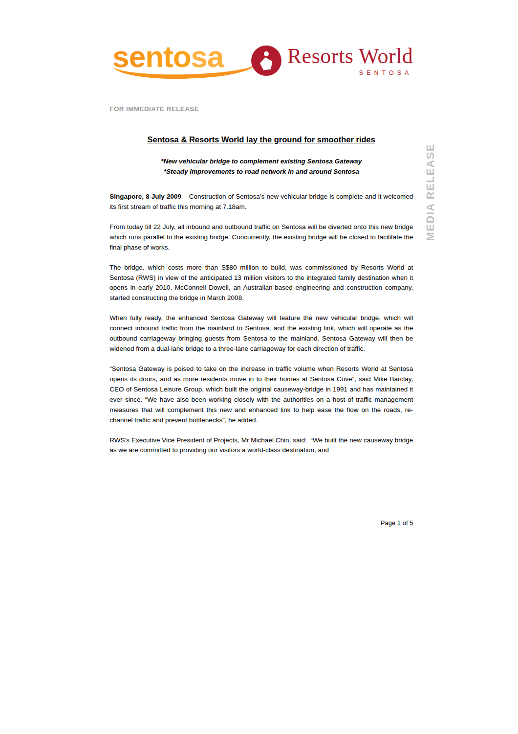se nto sa
Resorts World
SENTOSA
MEDIA RELEASE
FOR IMMEDIATE RELEASE
Sentosa & Resorts World lay the ground for smoother rides
*New vehicular bridge to complement existing Sentosa Gateway
*Steady improvements to road network in and around Sentosa
Singapore, 8 July 2009 – Construction of Sentosa’s new vehicular bridge is complete and it welcomed its first stream of traffic this morning at 7.18am.
From today till 22 July, all inbound and outbound traffic on Sentosa will be diverted onto this new bridge which runs parallel to the existing bridge. Concurrently, the existing bridge will be closed to facilitate the final phase of works.
The bridge, which costs more than S$80 million to build, was commissioned by Resorts World at Sentosa (RWS) in view of the anticipated 13 million visitors to the integrated family destination when it opens in early 2010. McConnell Dowell, an Australian-based engineering and construction company, started constructing the bridge in March 2008.
When fully ready, the enhanced Sentosa Gateway will feature the new vehicular bridge, which will connect inbound traffic from the mainland to Sentosa, and the existing link, which will operate as the outbound carriageway bringing guests from Sentosa to the mainland. Sentosa Gateway will then be widened from a dual-lane bridge to a three-lane carriageway for each direction of traffic.
“Sentosa Gateway is poised to take on the increase in traffic volume when Resorts World at Sentosa opens its doors, and as more residents move in to their homes at Sentosa Cove”, said Mike Barclay, CEO of Sentosa Leisure Group, which built the original causeway-bridge in 1991 and has maintained it ever since. “We have also been working closely with the authorities on a host of traffic management measures that will complement this new and enhanced link to help ease the flow on the roads, re-channel traffic and prevent bottlenecks”, he added.
RWS’s Executive Vice President of Projects, Mr Michael Chin, said: “We built the new causeway bridge as we are committed to providing our visitors a world-class destination, and
Page 1 of 5